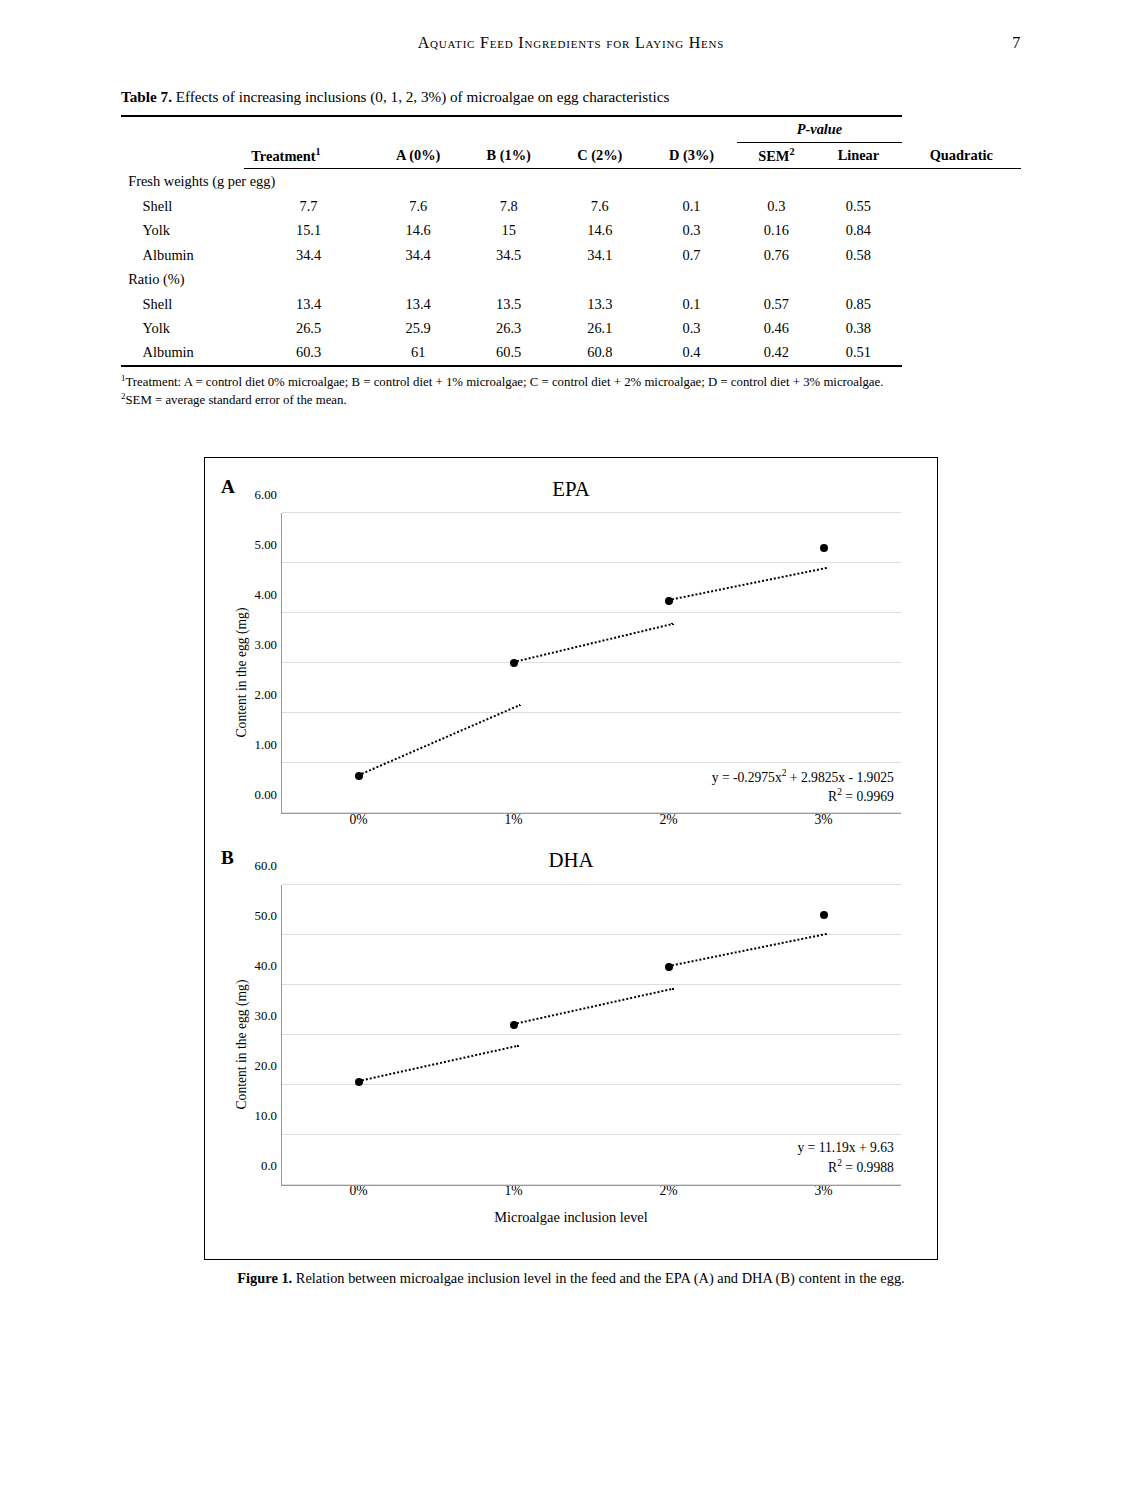Aquatic Feed Ingredients for Laying Hens 7
Table 7. Effects of increasing inclusions (0, 1, 2, 3%) of microalgae on egg characteristics
| | | P-value |
| --- | --- | --- |
| Treatment 1 | A (0%) | B (1%) | C (2%) | D (3%) | SEM 2 | Linear | Quadratic |
| Fresh weights (g per egg) |
| Shell | 7.7 | 7.6 | 7.8 | 7.6 | 0.1 | 0.3 | 0.55 |
| Yolk | 15.1 | 14.6 | 15 | 14.6 | 0.3 | 0.16 | 0.84 |
| Albumin | 34.4 | 34.4 | 34.5 | 34.1 | 0.7 | 0.76 | 0.58 |
| Ratio (%) |
| Shell | 13.4 | 13.4 | 13.5 | 13.3 | 0.1 | 0.57 | 0.85 |
| Yolk | 26.5 | 25.9 | 26.3 | 26.1 | 0.3 | 0.46 | 0.38 |
| Albumin | 60.3 | 61 | 60.5 | 60.8 | 0.4 | 0.42 | 0.51 |
1Treatment: A = control diet 0% microalgae; B = control diet + 1% microalgae; C = control diet + 2% microalgae; D = control diet + 3% microalgae.
2SEM = average standard error of the mean.
A
EPA
Content in the egg (mg)
6.00
5.00
4.00
3.00
2.00
1.00
0.00
y = -0.2975x2 + 2.9825x - 1.9025
R2 = 0.9969
0% 1% 2% 3%
B
DHA
Content in the egg (mg)
60.0
50.0
40.0
30.0
20.0
10.0
0.0
y = 11.19x + 9.63
R2 = 0.9988
0% 1% 2% 3%
Microalgae inclusion level
Figure 1. Relation between microalgae inclusion level in the feed and the EPA (A) and DHA (B) content in the egg.